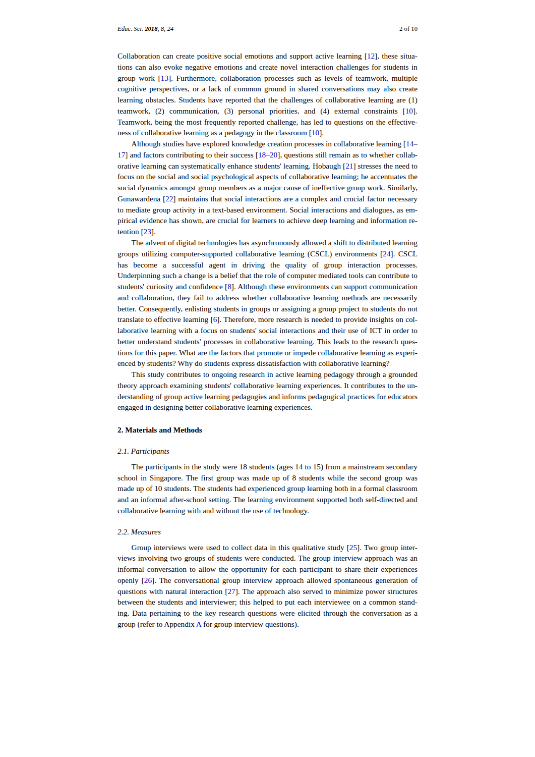Educ. Sci. 2018, 8, 24
2 of 10
Collaboration can create positive social emotions and support active learning [12], these situations can also evoke negative emotions and create novel interaction challenges for students in group work [13]. Furthermore, collaboration processes such as levels of teamwork, multiple cognitive perspectives, or a lack of common ground in shared conversations may also create learning obstacles. Students have reported that the challenges of collaborative learning are (1) teamwork, (2) communication, (3) personal priorities, and (4) external constraints [10]. Teamwork, being the most frequently reported challenge, has led to questions on the effectiveness of collaborative learning as a pedagogy in the classroom [10].
Although studies have explored knowledge creation processes in collaborative learning [14–17] and factors contributing to their success [18–20], questions still remain as to whether collaborative learning can systematically enhance students' learning. Hobaugh [21] stresses the need to focus on the social and social psychological aspects of collaborative learning; he accentuates the social dynamics amongst group members as a major cause of ineffective group work. Similarly, Gunawardena [22] maintains that social interactions are a complex and crucial factor necessary to mediate group activity in a text-based environment. Social interactions and dialogues, as empirical evidence has shown, are crucial for learners to achieve deep learning and information retention [23].
The advent of digital technologies has asynchronously allowed a shift to distributed learning groups utilizing computer-supported collaborative learning (CSCL) environments [24]. CSCL has become a successful agent in driving the quality of group interaction processes. Underpinning such a change is a belief that the role of computer mediated tools can contribute to students' curiosity and confidence [8]. Although these environments can support communication and collaboration, they fail to address whether collaborative learning methods are necessarily better. Consequently, enlisting students in groups or assigning a group project to students do not translate to effective learning [6]. Therefore, more research is needed to provide insights on collaborative learning with a focus on students' social interactions and their use of ICT in order to better understand students' processes in collaborative learning. This leads to the research questions for this paper. What are the factors that promote or impede collaborative learning as experienced by students? Why do students express dissatisfaction with collaborative learning?
This study contributes to ongoing research in active learning pedagogy through a grounded theory approach examining students' collaborative learning experiences. It contributes to the understanding of group active learning pedagogies and informs pedagogical practices for educators engaged in designing better collaborative learning experiences.
2. Materials and Methods
2.1. Participants
The participants in the study were 18 students (ages 14 to 15) from a mainstream secondary school in Singapore. The first group was made up of 8 students while the second group was made up of 10 students. The students had experienced group learning both in a formal classroom and an informal after-school setting. The learning environment supported both self-directed and collaborative learning with and without the use of technology.
2.2. Measures
Group interviews were used to collect data in this qualitative study [25]. Two group interviews involving two groups of students were conducted. The group interview approach was an informal conversation to allow the opportunity for each participant to share their experiences openly [26]. The conversational group interview approach allowed spontaneous generation of questions with natural interaction [27]. The approach also served to minimize power structures between the students and interviewer; this helped to put each interviewee on a common standing. Data pertaining to the key research questions were elicited through the conversation as a group (refer to Appendix A for group interview questions).